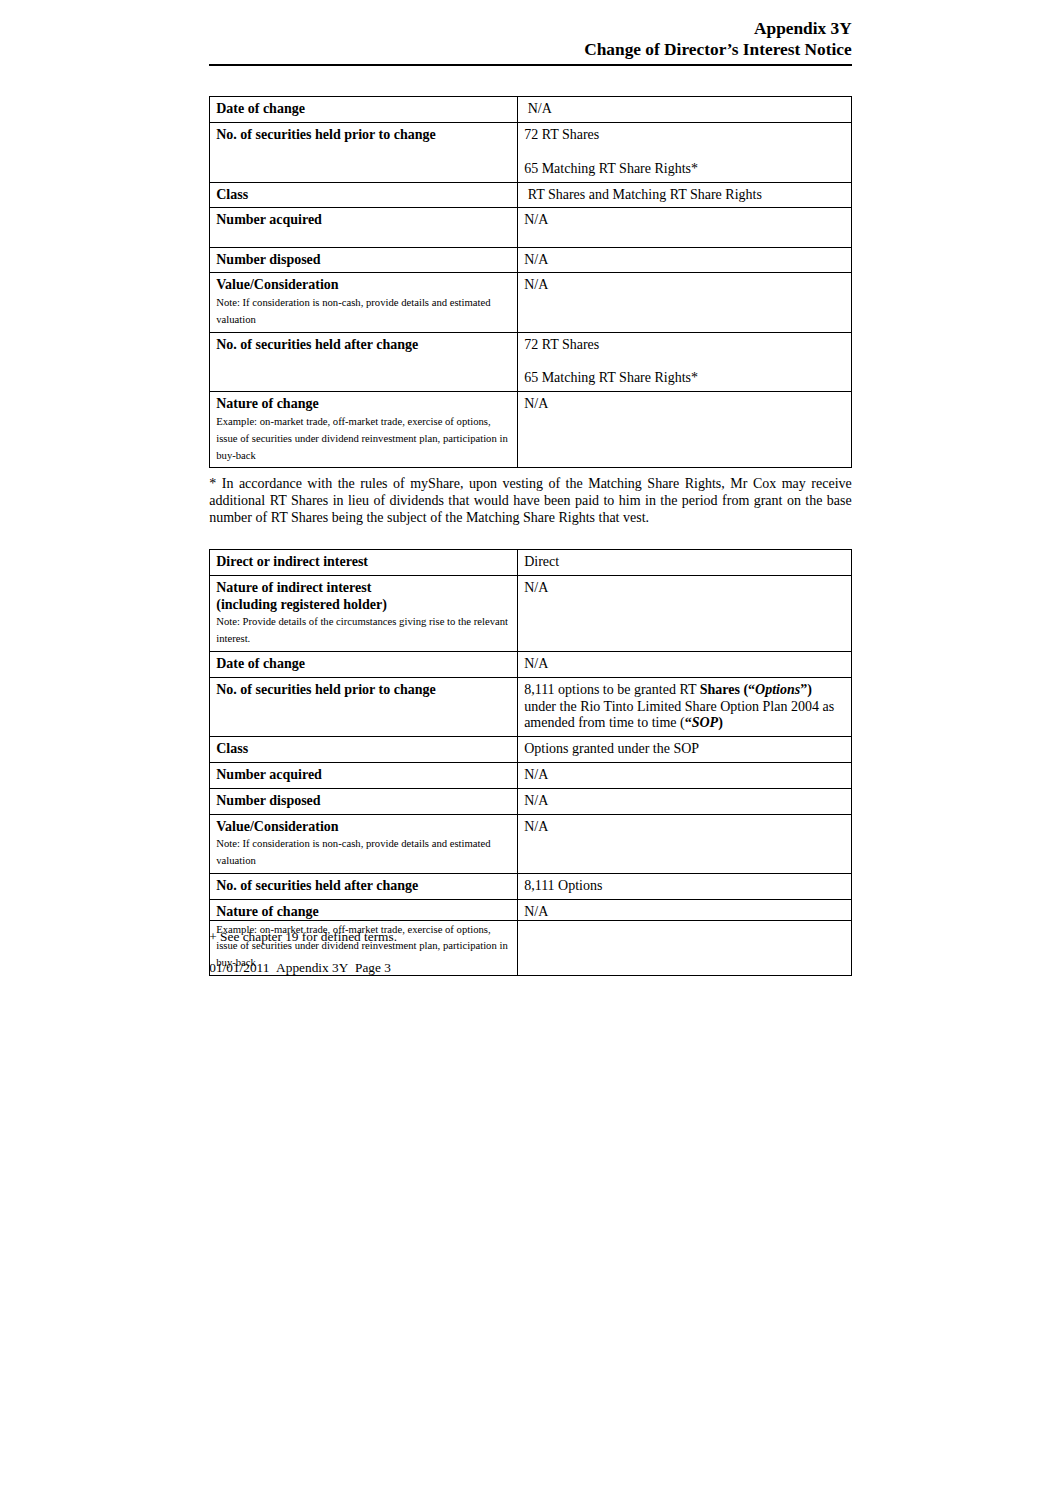Appendix 3Y
Change of Director’s Interest Notice
| Date of change | N/A |
| No. of securities held prior to change | 72 RT Shares 65 Matching RT Share Rights* |
| Class | RT Shares and Matching RT Share Rights |
| Number acquired | N/A |
| Number disposed | N/A |
| Value/Consideration Note: If consideration is non-cash, provide details and estimated valuation | N/A |
| No. of securities held after change | 72 RT Shares 65 Matching RT Share Rights* |
| Nature of change Example: on-market trade, off-market trade, exercise of options, issue of securities under dividend reinvestment plan, participation in buy-back | N/A |
* In accordance with the rules of myShare, upon vesting of the Matching Share Rights, Mr Cox may receive additional RT Shares in lieu of dividends that would have been paid to him in the period from grant on the base number of RT Shares being the subject of the Matching Share Rights that vest.
| Direct or indirect interest | Direct |
| Nature of indirect interest (including registered holder) Note: Provide details of the circumstances giving rise to the relevant interest. | N/A |
| Date of change | N/A |
| No. of securities held prior to change | 8,111 options to be granted RT Shares (“ Options ”) under the Rio Tinto Limited Share Option Plan 2004 as amended from time to time ( “ SOP ) |
| Class | Options granted under the SOP |
| Number acquired | N/A |
| Number disposed | N/A |
| Value/Consideration Note: If consideration is non-cash, provide details and estimated valuation | N/A |
| No. of securities held after change | 8,111 Options |
| Nature of change Example: on-market trade, off-market trade, exercise of options, issue of securities under dividend reinvestment plan, participation in buy-back | N/A |
+ See chapter 19 for defined terms.
01/01/2011 Appendix 3Y Page 3